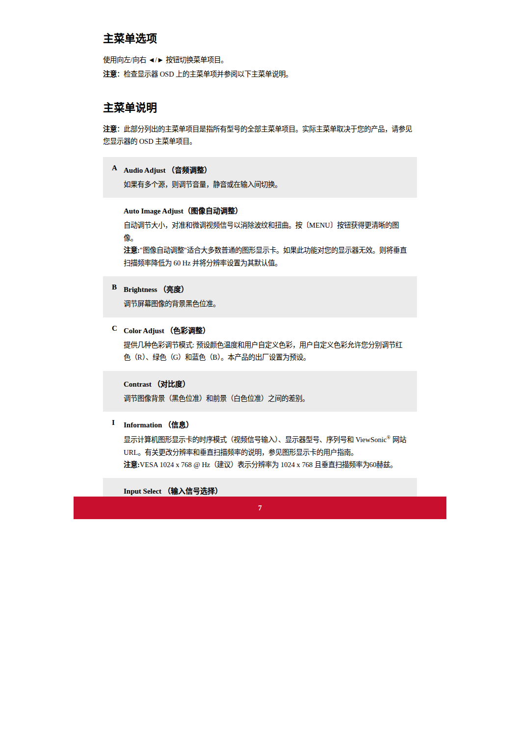主菜单选项
使用向左/向右 ◄/► 按钮切换菜单项目。
注意：检查显示器 OSD 上的主菜单项并参阅以下主菜单说明。
主菜单说明
注意：此部分列出的主菜单项目是指所有型号的全部主菜单项目。实际主菜单取决于您的产品，请参见您显示器的 OSD 主菜单项目。
A
Audio Adjust （音频调整）
如果有多个源，则调节音量，静音或在输入间切换。
Auto Image Adjust（图像自动调整）
自动调节大小，对准和微调视频信号以消除波纹和扭曲。按〔MENU〕按钮获得更清晰的图像。
注意:"图像自动调整"适合大多数普通的图形显示卡。如果此功能对您的显示器无效。则将垂直扫描频率降低为 60 Hz 并将分辨率设置为其默认值。
B
Brightness （亮度）
调节屏幕图像的背景黑色位准。
C
Color Adjust （色彩调整）
提供几种色彩调节模式: 预设颜色温度和用户自定义色彩，用户自定义色彩允许您分别调节红色（R）、绿色（G）和蓝色（B）。本产品的出厂设置为预设。
Contrast （对比度）
调节图像背景（黑色位准）和前景（白色位准）之间的差别。
I
Information （信息）
显示计算机图形显示卡的时序模式（视频信号输入）、显示器型号、序列号和 ViewSonic® 网站 URL。有关更改分辨率和垂直扫描频率的说明，参见图形显示卡的用户指南。
注意: VESA 1024 x 768 @ Hz（建议）表示分辨率为 1024 x 768 且垂直扫描频率为60赫兹。
Input Select （输入信号选择）
在有多台计算机连接到显示器时切换输入。
7